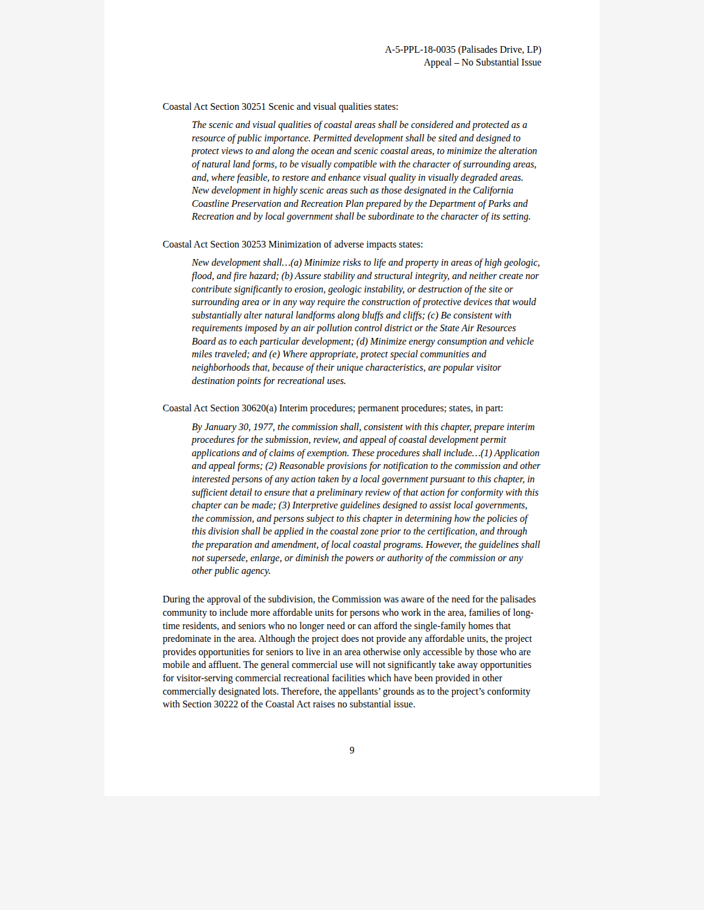A-5-PPL-18-0035 (Palisades Drive, LP)
Appeal – No Substantial Issue
Coastal Act Section 30251 Scenic and visual qualities states:
The scenic and visual qualities of coastal areas shall be considered and protected as a resource of public importance. Permitted development shall be sited and designed to protect views to and along the ocean and scenic coastal areas, to minimize the alteration of natural land forms, to be visually compatible with the character of surrounding areas, and, where feasible, to restore and enhance visual quality in visually degraded areas. New development in highly scenic areas such as those designated in the California Coastline Preservation and Recreation Plan prepared by the Department of Parks and Recreation and by local government shall be subordinate to the character of its setting.
Coastal Act Section 30253 Minimization of adverse impacts states:
New development shall…(a) Minimize risks to life and property in areas of high geologic, flood, and fire hazard; (b) Assure stability and structural integrity, and neither create nor contribute significantly to erosion, geologic instability, or destruction of the site or surrounding area or in any way require the construction of protective devices that would substantially alter natural landforms along bluffs and cliffs; (c) Be consistent with requirements imposed by an air pollution control district or the State Air Resources Board as to each particular development; (d) Minimize energy consumption and vehicle miles traveled; and (e) Where appropriate, protect special communities and neighborhoods that, because of their unique characteristics, are popular visitor destination points for recreational uses.
Coastal Act Section 30620(a) Interim procedures; permanent procedures; states, in part:
By January 30, 1977, the commission shall, consistent with this chapter, prepare interim procedures for the submission, review, and appeal of coastal development permit applications and of claims of exemption. These procedures shall include…(1) Application and appeal forms; (2) Reasonable provisions for notification to the commission and other interested persons of any action taken by a local government pursuant to this chapter, in sufficient detail to ensure that a preliminary review of that action for conformity with this chapter can be made; (3) Interpretive guidelines designed to assist local governments, the commission, and persons subject to this chapter in determining how the policies of this division shall be applied in the coastal zone prior to the certification, and through the preparation and amendment, of local coastal programs. However, the guidelines shall not supersede, enlarge, or diminish the powers or authority of the commission or any other public agency.
During the approval of the subdivision, the Commission was aware of the need for the palisades community to include more affordable units for persons who work in the area, families of long-time residents, and seniors who no longer need or can afford the single-family homes that predominate in the area. Although the project does not provide any affordable units, the project provides opportunities for seniors to live in an area otherwise only accessible by those who are mobile and affluent. The general commercial use will not significantly take away opportunities for visitor-serving commercial recreational facilities which have been provided in other commercially designated lots. Therefore, the appellants’ grounds as to the project’s conformity with Section 30222 of the Coastal Act raises no substantial issue.
9